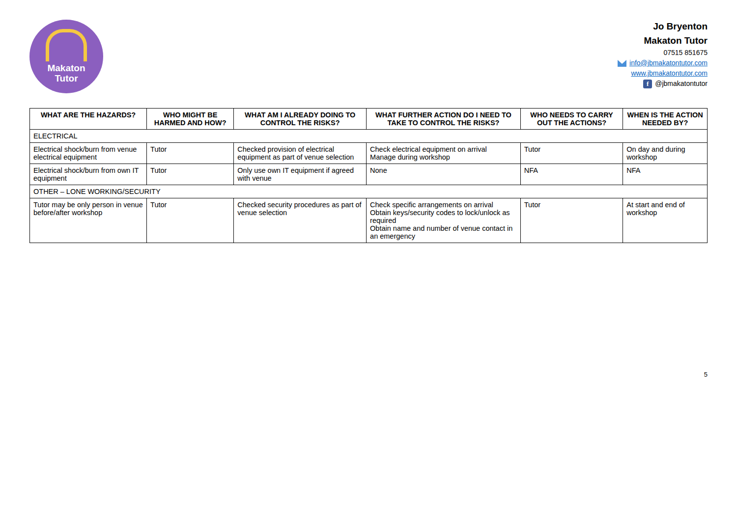Makaton
Tutor
Jo Bryenton
Makaton Tutor
07515 851675
info@jbmakatontutor.com
www.jbmakatontutor.com
f@jbmakatontutor
| WHAT ARE THE HAZARDS? | WHO MIGHT BE HARMED AND HOW? | WHAT AM I ALREADY DOING TO CONTROL THE RISKS? | WHAT FURTHER ACTION DO I NEED TO TAKE TO CONTROL THE RISKS? | WHO NEEDS TO CARRY OUT THE ACTIONS? | WHEN IS THE ACTION NEEDED BY? |
| --- | --- | --- | --- | --- | --- |
| ELECTRICAL |
| Electrical shock/burn from venue electrical equipment | Tutor | Checked provision of electrical equipment as part of venue selection | Check electrical equipment on arrival Manage during workshop | Tutor | On day and during workshop |
| Electrical shock/burn from own IT equipment | Tutor | Only use own IT equipment if agreed with venue | None | NFA | NFA |
| OTHER – LONE WORKING/SECURITY |
| Tutor may be only person in venue before/after workshop | Tutor | Checked security procedures as part of venue selection | Check specific arrangements on arrival Obtain keys/security codes to lock/unlock as required Obtain name and number of venue contact in an emergency | Tutor | At start and end of workshop |
5